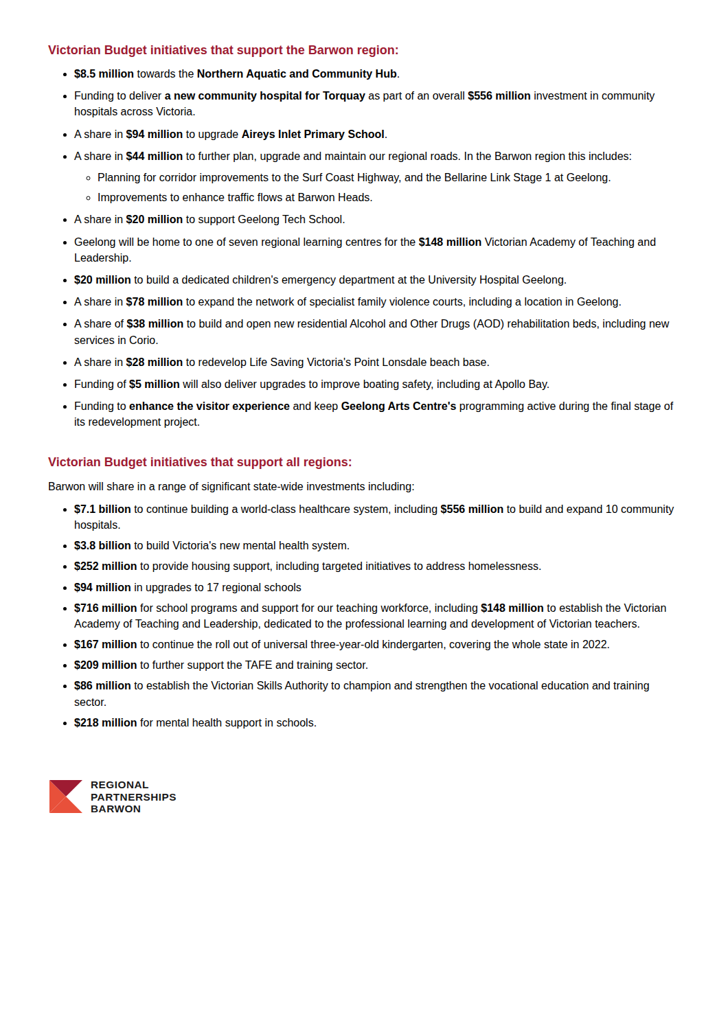Victorian Budget initiatives that support the Barwon region:
$8.5 million towards the Northern Aquatic and Community Hub.
Funding to deliver a new community hospital for Torquay as part of an overall $556 million investment in community hospitals across Victoria.
A share in $94 million to upgrade Aireys Inlet Primary School.
A share in $44 million to further plan, upgrade and maintain our regional roads. In the Barwon region this includes:
Planning for corridor improvements to the Surf Coast Highway, and the Bellarine Link Stage 1 at Geelong.
Improvements to enhance traffic flows at Barwon Heads.
A share in $20 million to support Geelong Tech School.
Geelong will be home to one of seven regional learning centres for the $148 million Victorian Academy of Teaching and Leadership.
$20 million to build a dedicated children's emergency department at the University Hospital Geelong.
A share in $78 million to expand the network of specialist family violence courts, including a location in Geelong.
A share of $38 million to build and open new residential Alcohol and Other Drugs (AOD) rehabilitation beds, including new services in Corio.
A share in $28 million to redevelop Life Saving Victoria's Point Lonsdale beach base.
Funding of $5 million will also deliver upgrades to improve boating safety, including at Apollo Bay.
Funding to enhance the visitor experience and keep Geelong Arts Centre's programming active during the final stage of its redevelopment project.
Victorian Budget initiatives that support all regions:
Barwon will share in a range of significant state-wide investments including:
$7.1 billion to continue building a world-class healthcare system, including $556 million to build and expand 10 community hospitals.
$3.8 billion to build Victoria's new mental health system.
$252 million to provide housing support, including targeted initiatives to address homelessness.
$94 million in upgrades to 17 regional schools
$716 million for school programs and support for our teaching workforce, including $148 million to establish the Victorian Academy of Teaching and Leadership, dedicated to the professional learning and development of Victorian teachers.
$167 million to continue the roll out of universal three-year-old kindergarten, covering the whole state in 2022.
$209 million to further support the TAFE and training sector.
$86 million to establish the Victorian Skills Authority to champion and strengthen the vocational education and training sector.
$218 million for mental health support in schools.
REGIONAL
PARTNERSHIPS
BARWON